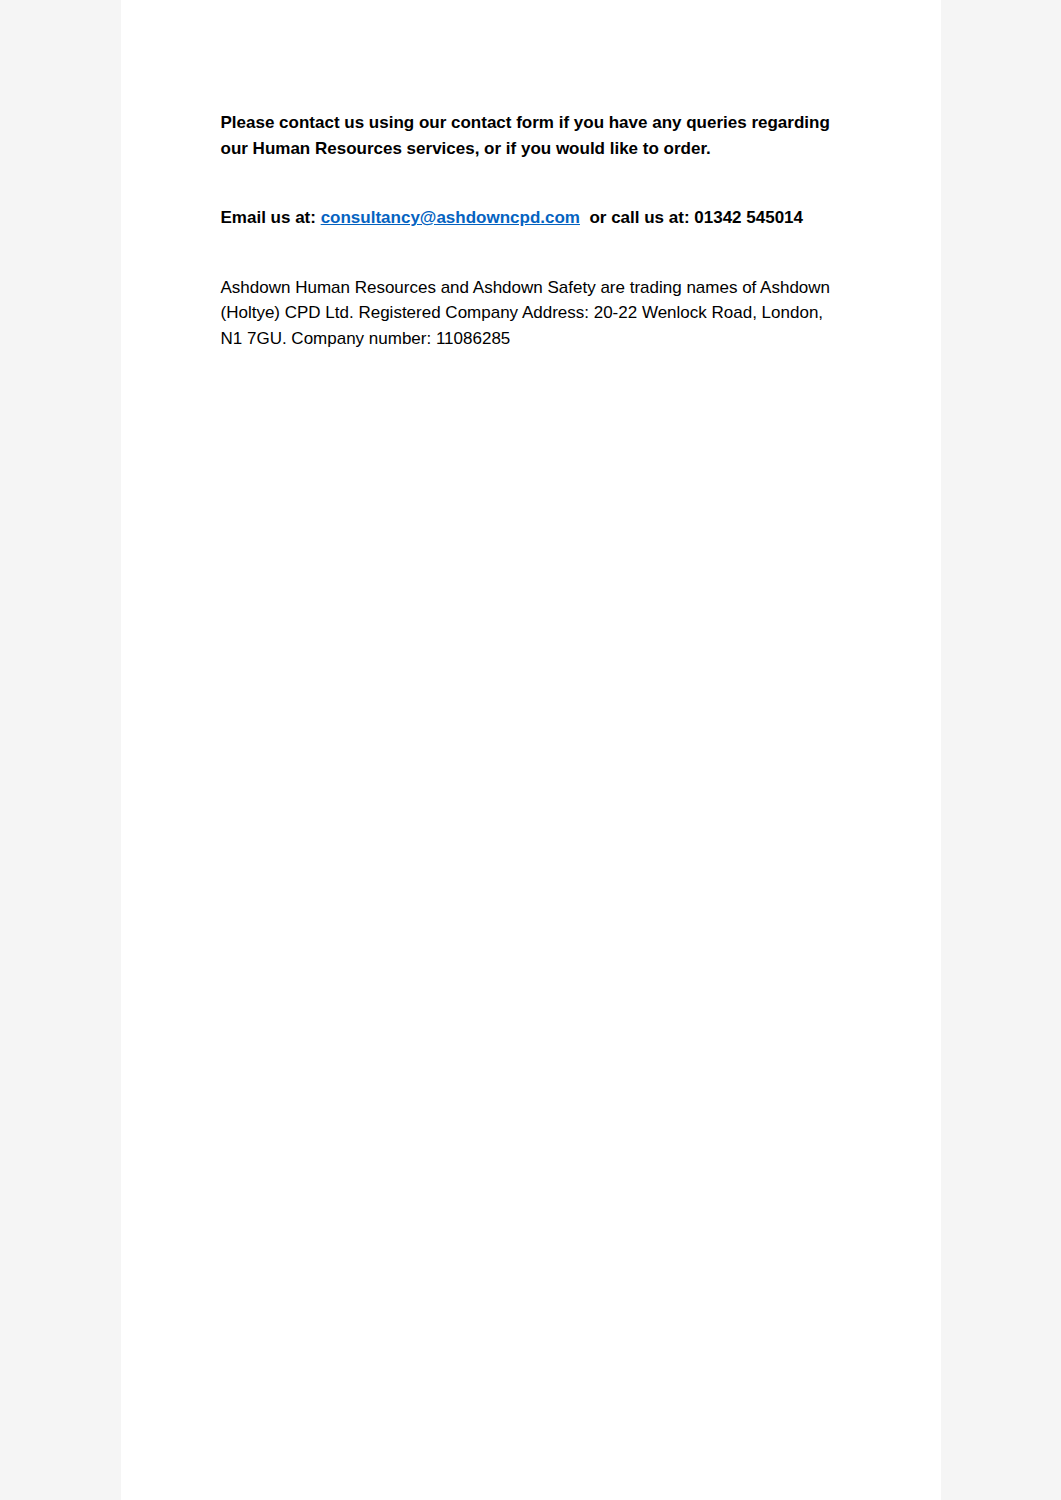Please contact us using our contact form if you have any queries regarding our Human Resources services, or if you would like to order.
Email us at: consultancy@ashdowncpd.com or call us at: 01342 545014
Ashdown Human Resources and Ashdown Safety are trading names of Ashdown (Holtye) CPD Ltd. Registered Company Address: 20-22 Wenlock Road, London, N1 7GU. Company number: 11086285